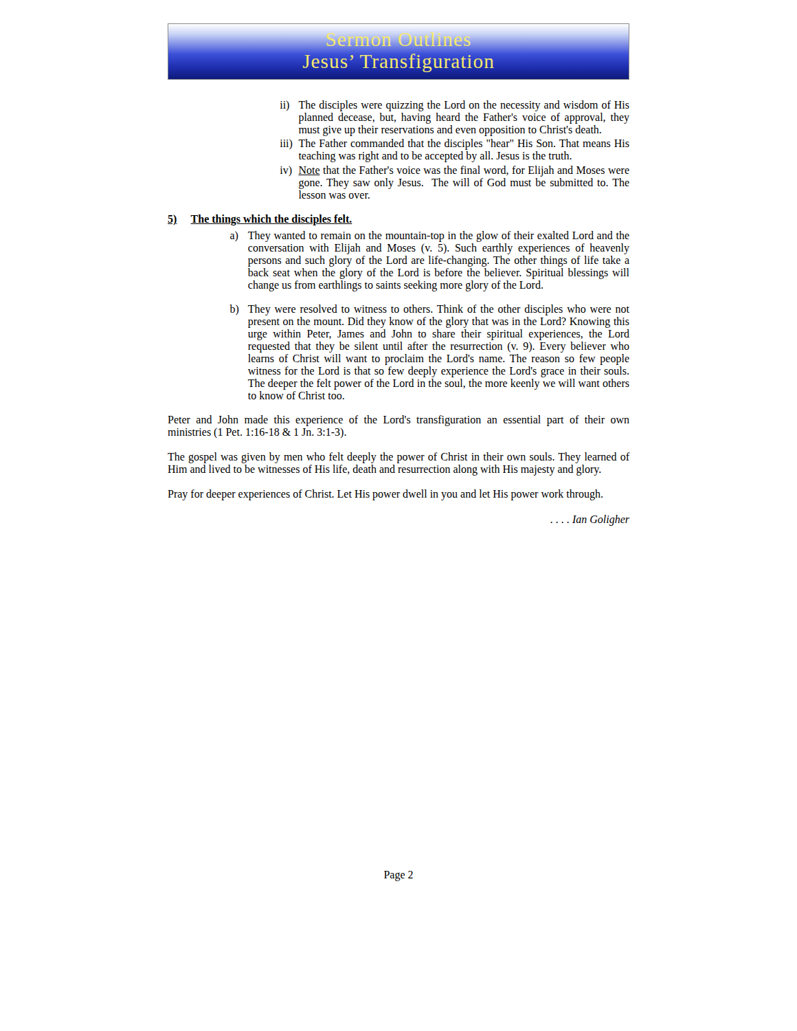Sermon Outlines
Jesus’ Transfiguration
ii) The disciples were quizzing the Lord on the necessity and wisdom of His planned decease, but, having heard the Father's voice of approval, they must give up their reservations and even opposition to Christ's death.
iii) The Father commanded that the disciples "hear" His Son. That means His teaching was right and to be accepted by all. Jesus is the truth.
iv) Note that the Father's voice was the final word, for Elijah and Moses were gone. They saw only Jesus. The will of God must be submitted to. The lesson was over.
5) The things which the disciples felt.
a) They wanted to remain on the mountain-top in the glow of their exalted Lord and the conversation with Elijah and Moses (v. 5). Such earthly experiences of heavenly persons and such glory of the Lord are life-changing. The other things of life take a back seat when the glory of the Lord is before the believer. Spiritual blessings will change us from earthlings to saints seeking more glory of the Lord.
b) They were resolved to witness to others. Think of the other disciples who were not present on the mount. Did they know of the glory that was in the Lord? Knowing this urge within Peter, James and John to share their spiritual experiences, the Lord requested that they be silent until after the resurrection (v. 9). Every believer who learns of Christ will want to proclaim the Lord's name. The reason so few people witness for the Lord is that so few deeply experience the Lord's grace in their souls. The deeper the felt power of the Lord in the soul, the more keenly we will want others to know of Christ too.
Peter and John made this experience of the Lord's transfiguration an essential part of their own ministries (1 Pet. 1:16-18 & 1 Jn. 3:1-3).
The gospel was given by men who felt deeply the power of Christ in their own souls. They learned of Him and lived to be witnesses of His life, death and resurrection along with His majesty and glory.
Pray for deeper experiences of Christ. Let His power dwell in you and let His power work through.
. . . . Ian Goligher
Page 2